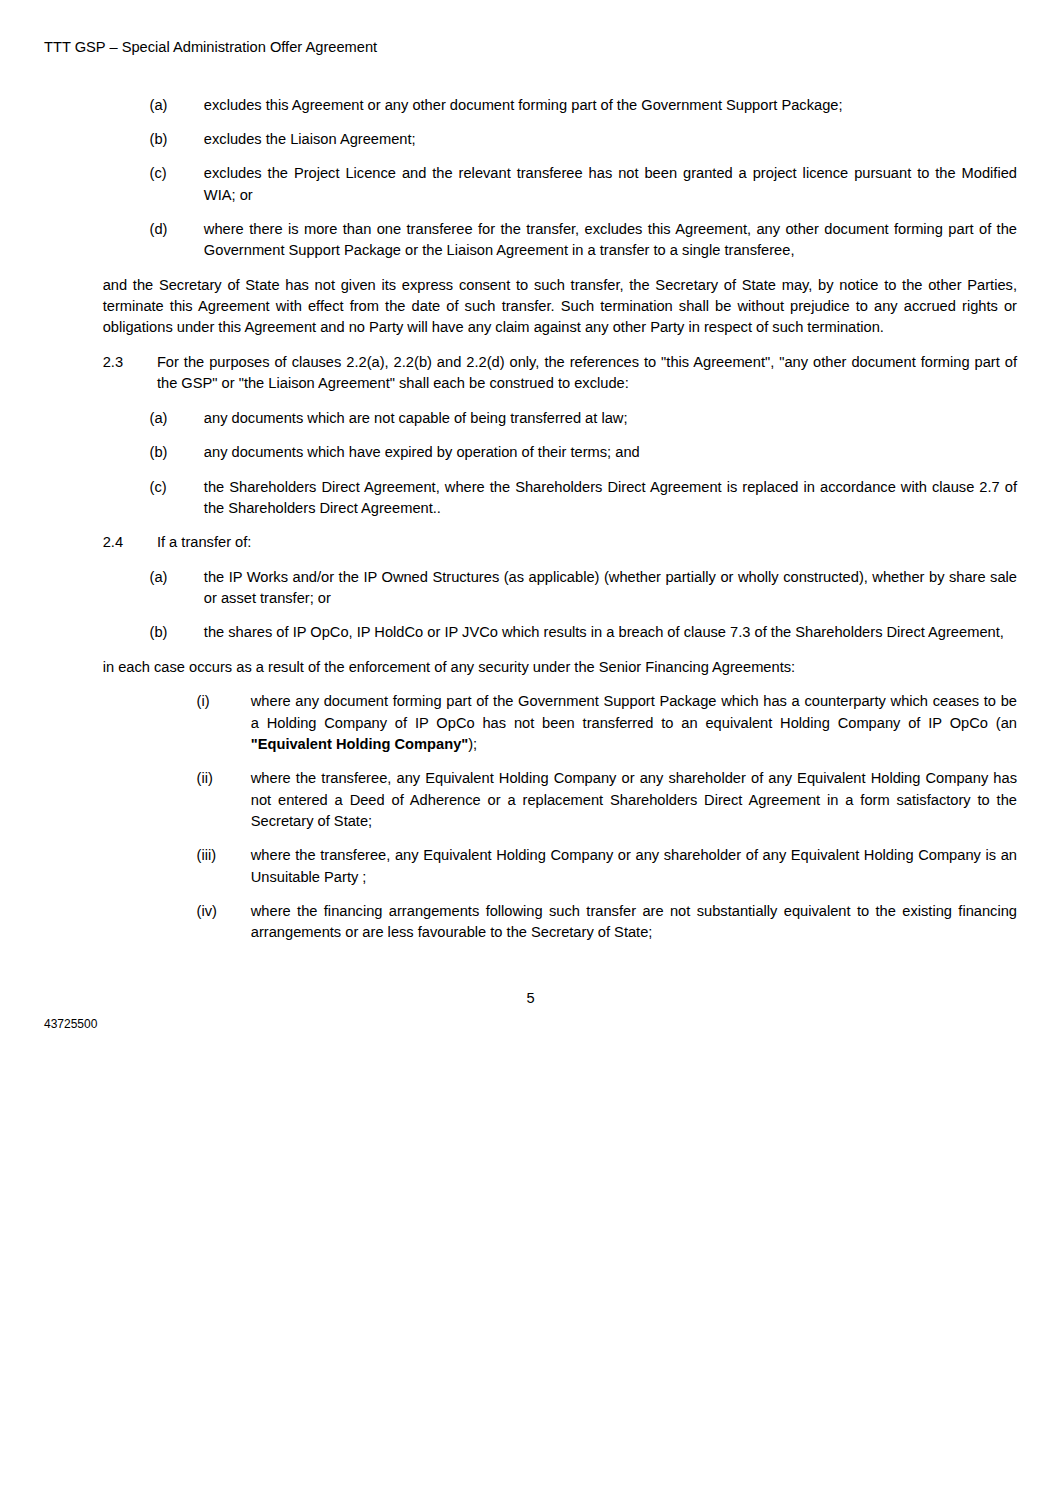TTT GSP – Special Administration Offer Agreement
(a)
excludes this Agreement or any other document forming part of the Government Support Package;
(b)
excludes the Liaison Agreement;
(c)
excludes the Project Licence and the relevant transferee has not been granted a project licence pursuant to the Modified WIA; or
(d)
where there is more than one transferee for the transfer, excludes this Agreement, any other document forming part of the Government Support Package or the Liaison Agreement in a transfer to a single transferee,
and the Secretary of State has not given its express consent to such transfer, the Secretary of State may, by notice to the other Parties, terminate this Agreement with effect from the date of such transfer. Such termination shall be without prejudice to any accrued rights or obligations under this Agreement and no Party will have any claim against any other Party in respect of such termination.
2.3
For the purposes of clauses 2.2(a), 2.2(b) and 2.2(d) only, the references to "this Agreement", "any other document forming part of the GSP" or "the Liaison Agreement" shall each be construed to exclude:
(a)
any documents which are not capable of being transferred at law;
(b)
any documents which have expired by operation of their terms; and
(c)
the Shareholders Direct Agreement, where the Shareholders Direct Agreement is replaced in accordance with clause 2.7 of the Shareholders Direct Agreement..
2.4
If a transfer of:
(a)
the IP Works and/or the IP Owned Structures (as applicable) (whether partially or wholly constructed), whether by share sale or asset transfer; or
(b)
the shares of IP OpCo, IP HoldCo or IP JVCo which results in a breach of clause 7.3 of the Shareholders Direct Agreement,
in each case occurs as a result of the enforcement of any security under the Senior Financing Agreements:
(i)
where any document forming part of the Government Support Package which has a counterparty which ceases to be a Holding Company of IP OpCo has not been transferred to an equivalent Holding Company of IP OpCo (an "Equivalent Holding Company");
(ii)
where the transferee, any Equivalent Holding Company or any shareholder of any Equivalent Holding Company has not entered a Deed of Adherence or a replacement Shareholders Direct Agreement in a form satisfactory to the Secretary of State;
(iii)
where the transferee, any Equivalent Holding Company or any shareholder of any Equivalent Holding Company is an Unsuitable Party ;
(iv)
where the financing arrangements following such transfer are not substantially equivalent to the existing financing arrangements or are less favourable to the Secretary of State;
5
43725500